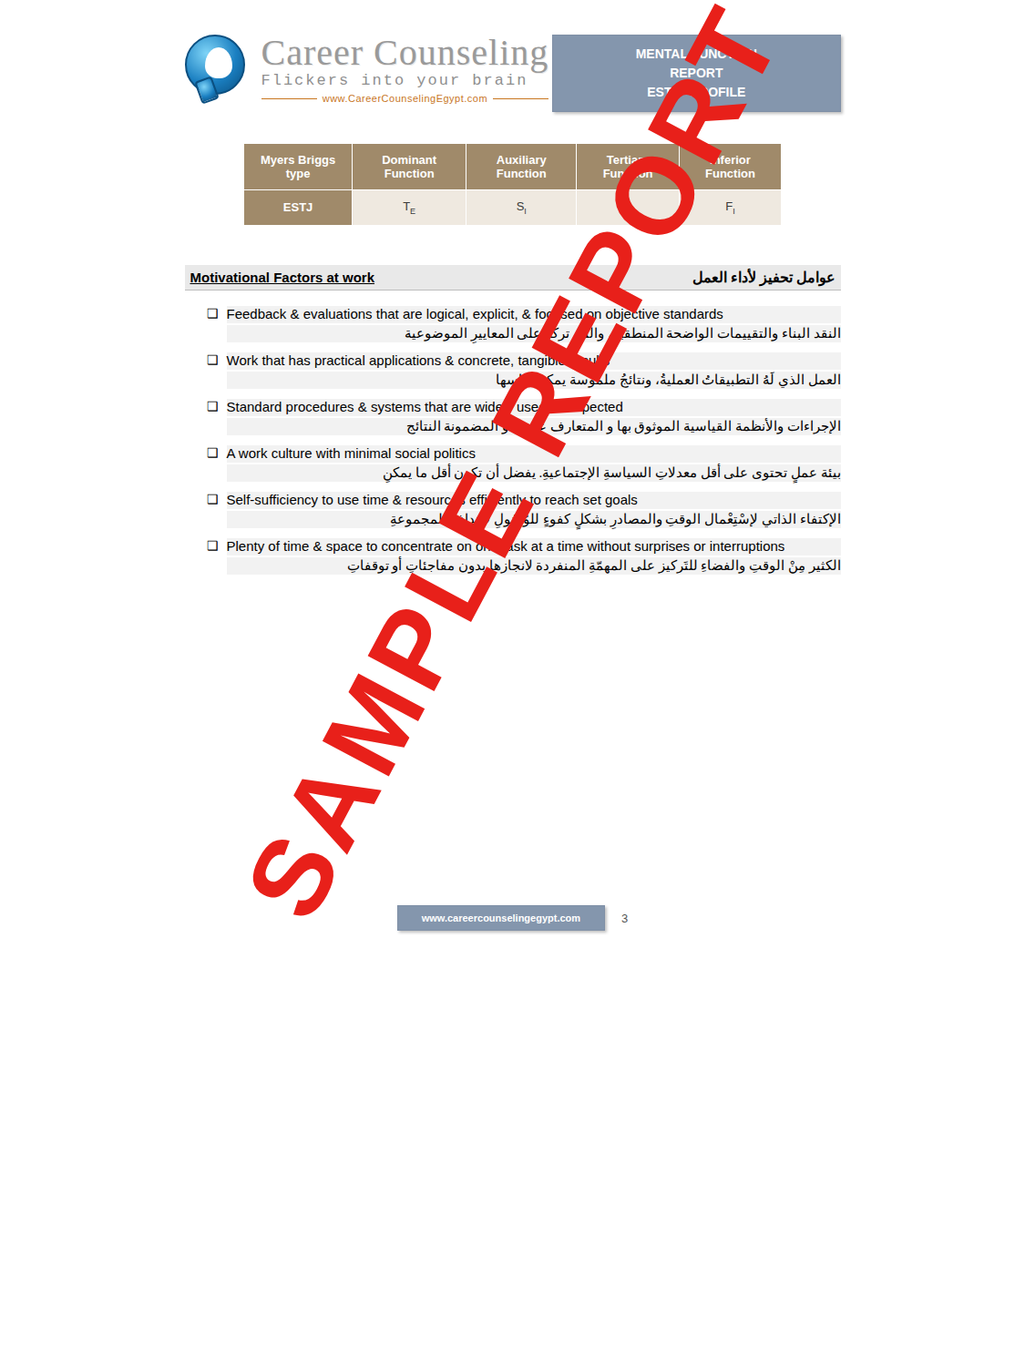Career Counseling
Flickers into your brain
www.CareerCounselingEgypt.com
MENTAL FUNCTION
REPORT
ESTJ - PROFILE
| Myers Briggs type | Dominant Function | Auxiliary Function | Tertiary Function | Inferior Function |
| --- | --- | --- | --- | --- |
| ESTJ | T E | S I | N E | F I |
Motivational Factors at work عوامل تحفيز لأداء العمل
Feedback & evaluations that are logical, explicit, & focused on objective standards النقد البناء والتقييمات الواضحة المنطقيّة، والتى تركّز على المعاييرِ الموضوعية
Work that has practical applications & concrete, tangible results العمل الذي لَهُ التطبيقاتُ العمليةُ، ونتائجُ ملموسة يمكن قياسها
Standard procedures & systems that are widely used & respected الإجراءات والأنظمة القياسية الموثوق بها و المتعارف عليها , و المضمونة النتائج
A work culture with minimal social politics بيئة عملٍ تحتوى على أقل معدلاتِ السياسةِ الإجتماعيةِ. يفضل أن تكون أقل ما يمكنِ
Self-sufficiency to use time & resources efficiently to reach set goals الإكتفاء الذاتي لإسْتِعْمال الوقتِ والمصادرِ بشكلٍ كفوءٍ للوُصُولِ لأهدافِ المجموعةِ
Plenty of time & space to concentrate on one task at a time without surprises or interruptions الكثير مِنْ الوقتِ والفضاءِ للتَركيز على المهمّةِ المنفردة لانجازها بدون مفاجئاتِ أو توقفاتِ
SAMPLE REPORT
www.careercounselingegypt.com
3